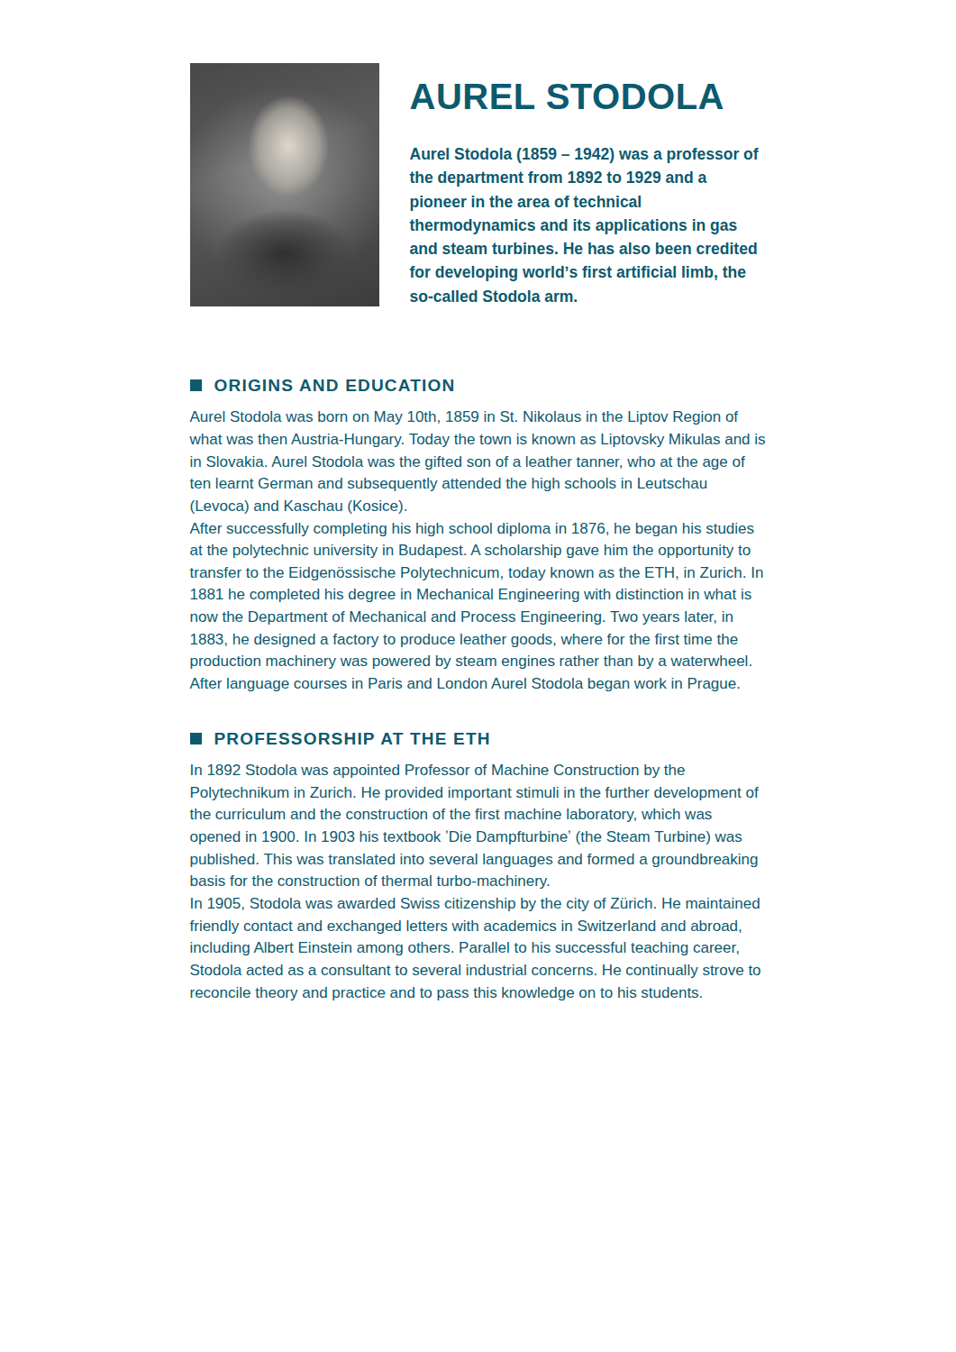AUREL STODOLA
Aurel Stodola (1859 – 1942) was a professor of the department from 1892 to 1929 and a pioneer in the area of technical thermodynamics and its applications in gas and steam turbines. He has also been credited for developing worldʼs first artificial limb, the so-called Stodola arm.
ORIGINS AND EDUCATION
Aurel Stodola was born on May 10th, 1859 in St. Nikolaus in the Liptov Region of what was then Austria-Hungary. Today the town is known as Liptovsky Mikulas and is in Slovakia. Aurel Stodola was the gifted son of a leather tanner, who at the age of ten learnt German and subsequently attended the high schools in Leutschau (Levoca) and Kaschau (Kosice).
After successfully completing his high school diploma in 1876, he began his studies at the polytechnic university in Budapest. A scholarship gave him the opportunity to transfer to the Eidgenössische Polytechnicum, today known as the ETH, in Zurich. In 1881 he completed his degree in Mechanical Engineering with distinction in what is now the Department of Mechanical and Process Engineering. Two years later, in 1883, he designed a factory to produce leather goods, where for the first time the production machinery was powered by steam engines rather than by a waterwheel. After language courses in Paris and London Aurel Stodola began work in Prague.
PROFESSORSHIP AT THE ETH
In 1892 Stodola was appointed Professor of Machine Construction by the Polytechnikum in Zurich. He provided important stimuli in the further development of the curriculum and the construction of the first machine laboratory, which was opened in 1900. In 1903 his textbook ʼDie Dampfturbineʼ (the Steam Turbine) was published. This was translated into several languages and formed a groundbreaking basis for the construction of thermal turbo-machinery.
In 1905, Stodola was awarded Swiss citizenship by the city of Zürich. He maintained friendly contact and exchanged letters with academics in Switzerland and abroad, including Albert Einstein among others. Parallel to his successful teaching career, Stodola acted as a consultant to several industrial concerns. He continually strove to reconcile theory and practice and to pass this knowledge on to his students.